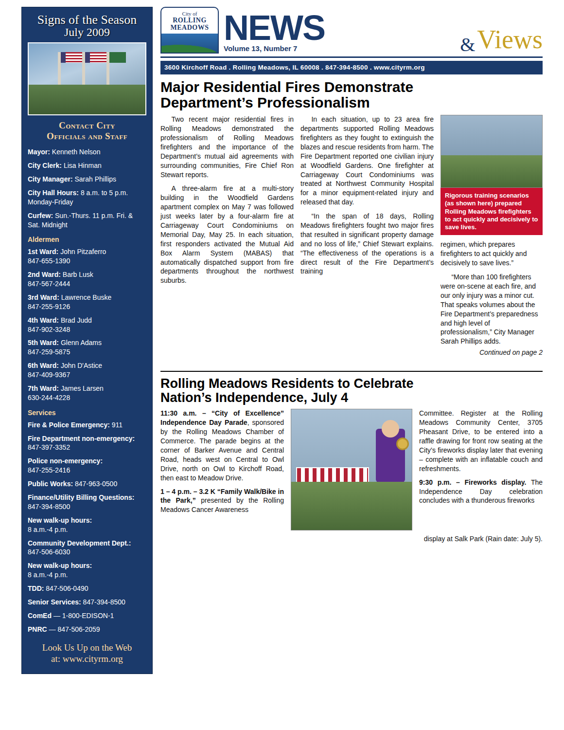Signs of the SeasonJuly 2009
Contact City
Officials and Staff
Mayor: Kenneth Nelson
City Clerk: Lisa Hinman
City Manager: Sarah Phillips
City Hall Hours: 8 a.m. to 5 p.m. Monday-Friday
Curfew: Sun.-Thurs. 11 p.m. Fri. & Sat. Midnight
Aldermen
1st Ward: John Pitzaferro
847-655-1390
2nd Ward: Barb Lusk
847-567-2444
3rd Ward: Lawrence Buske
847-255-9126
4th Ward: Brad Judd
847-902-3248
5th Ward: Glenn Adams
847-259-5875
6th Ward: John D'Astice
847-409-9367
7th Ward: James Larsen
630-244-4228
Services
Fire & Police Emergency: 911
Fire Department non-emergency: 847-397-3352
Police non-emergency:
847-255-2416
Public Works: 847-963-0500
Finance/Utility Billing Questions:
847-394-8500
New walk-up hours:
8 a.m.-4 p.m.
Community Development Dept.:
847-506-6030
New walk-up hours:
8 a.m.-4 p.m.
TDD: 847-506-0490
Senior Services: 847-394-8500
ComEd — 1-800-EDISON-1
PNRC — 847-506-2059
Look Us Up on the Web
at: www.cityrm.org
City of
ROLLING MEADOWS
NEWS
Volume 13, Number 7
&Views
3600 Kirchoff Road . Rolling Meadows, IL 60008 . 847-394-8500 . www.cityrm.org
Major Residential Fires Demonstrate
Department’s Professionalism
Two recent major residential fires in Rolling Meadows demonstrated the professionalism of Rolling Meadows firefighters and the importance of the Department’s mutual aid agreements with surrounding communities, Fire Chief Ron Stewart reports.
A three-alarm fire at a multi-story building in the Woodfield Gardens apartment complex on May 7 was followed just weeks later by a four-alarm fire at Carriageway Court Condominiums on Memorial Day, May 25. In each situation, first responders activated the Mutual Aid Box Alarm System (MABAS) that automatically dispatched support from fire departments throughout the northwest suburbs.
In each situation, up to 23 area fire departments supported Rolling Meadows firefighters as they fought to extinguish the blazes and rescue residents from harm. The Fire Department reported one civilian injury at Woodfield Gardens. One firefighter at Carriageway Court Condominiums was treated at Northwest Community Hospital for a minor equipment-related injury and released that day.
“In the span of 18 days, Rolling Meadows firefighters fought two major fires that resulted in significant property damage and no loss of life,” Chief Stewart explains. “The effectiveness of the operations is a direct result of the Fire Department’s training
Rigorous training scenarios (as shown here) prepared Rolling Meadows firefighters to act quickly and decisively to save lives.
regimen, which prepares firefighters to act quickly and decisively to save lives.”
“More than 100 firefighters were on-scene at each fire, and our only injury was a minor cut. That speaks volumes about the Fire Department’s preparedness and high level of professionalism,” City Manager Sarah Phillips adds.
Continued on page 2
Rolling Meadows Residents to Celebrate
Nation’s Independence, July 4
11:30 a.m. – “City of Excellence” Independence Day Parade, sponsored by the Rolling Meadows Chamber of Commerce. The parade begins at the corner of Barker Avenue and Central Road, heads west on Central to Owl Drive, north on Owl to Kirchoff Road, then east to Meadow Drive.
1 – 4 p.m. – 3.2 K “Family Walk/Bike in the Park,” presented by the Rolling Meadows Cancer Awareness
TRAIN UP A CHILD IN THE WAY HE SHOULD GO AND HE…
Committee. Register at the Rolling Meadows Community Center, 3705 Pheasant Drive, to be entered into a raffle drawing for front row seating at the City’s fireworks display later that evening – complete with an inflatable couch and refreshments.
9:30 p.m. – Fireworks display. The Independence Day celebration concludes with a thunderous fireworks
display at Salk Park (Rain date: July 5).